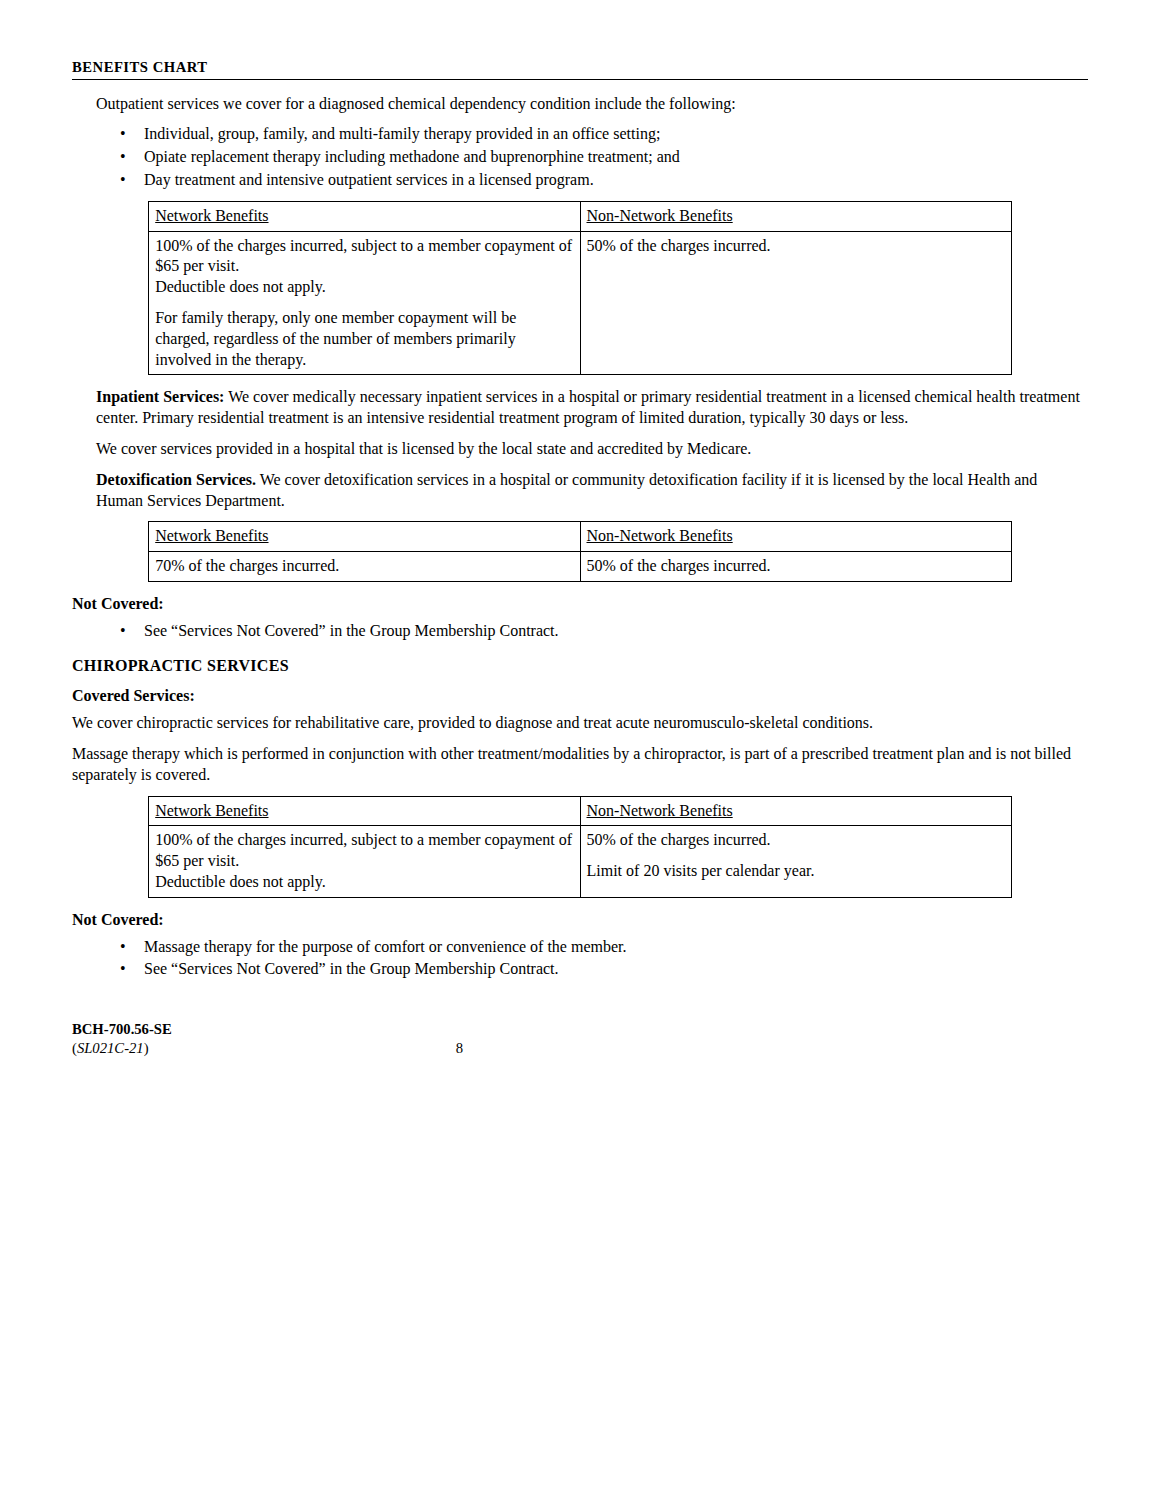BENEFITS CHART
Outpatient services we cover for a diagnosed chemical dependency condition include the following:
Individual, group, family, and multi-family therapy provided in an office setting;
Opiate replacement therapy including methadone and buprenorphine treatment; and
Day treatment and intensive outpatient services in a licensed program.
| Network Benefits | Non-Network Benefits |
| --- | --- |
| 100% of the charges incurred, subject to a member copayment of $65 per visit. Deductible does not apply. For family therapy, only one member copayment will be charged, regardless of the number of members primarily involved in the therapy. | 50% of the charges incurred. |
Inpatient Services: We cover medically necessary inpatient services in a hospital or primary residential treatment in a licensed chemical health treatment center. Primary residential treatment is an intensive residential treatment program of limited duration, typically 30 days or less.
We cover services provided in a hospital that is licensed by the local state and accredited by Medicare.
Detoxification Services. We cover detoxification services in a hospital or community detoxification facility if it is licensed by the local Health and Human Services Department.
| Network Benefits | Non-Network Benefits |
| --- | --- |
| 70% of the charges incurred. | 50% of the charges incurred. |
Not Covered:
See “Services Not Covered” in the Group Membership Contract.
CHIROPRACTIC SERVICES
Covered Services:
We cover chiropractic services for rehabilitative care, provided to diagnose and treat acute neuromusculo-skeletal conditions.
Massage therapy which is performed in conjunction with other treatment/modalities by a chiropractor, is part of a prescribed treatment plan and is not billed separately is covered.
| Network Benefits | Non-Network Benefits |
| --- | --- |
| 100% of the charges incurred, subject to a member copayment of $65 per visit. Deductible does not apply. | 50% of the charges incurred. Limit of 20 visits per calendar year. |
Not Covered:
Massage therapy for the purpose of comfort or convenience of the member.
See “Services Not Covered” in the Group Membership Contract.
BCH-700.56-SE
(SL021C-21) 8